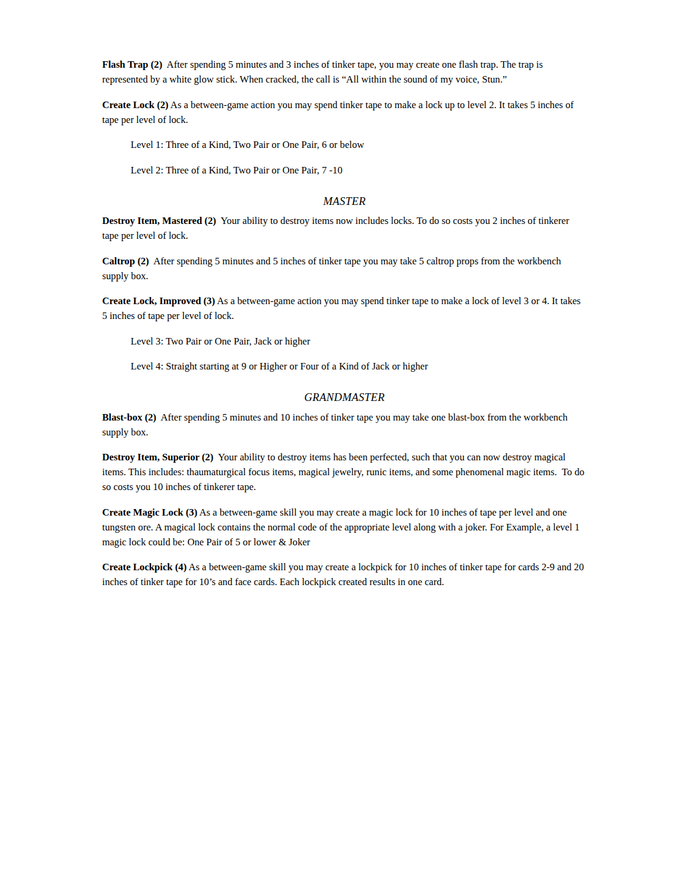Flash Trap (2) After spending 5 minutes and 3 inches of tinker tape, you may create one flash trap. The trap is represented by a white glow stick. When cracked, the call is “All within the sound of my voice, Stun.”
Create Lock (2) As a between-game action you may spend tinker tape to make a lock up to level 2. It takes 5 inches of tape per level of lock.
Level 1: Three of a Kind, Two Pair or One Pair, 6 or below
Level 2: Three of a Kind, Two Pair or One Pair, 7 -10
MASTER
Destroy Item, Mastered (2) Your ability to destroy items now includes locks. To do so costs you 2 inches of tinkerer tape per level of lock.
Caltrop (2) After spending 5 minutes and 5 inches of tinker tape you may take 5 caltrop props from the workbench supply box.
Create Lock, Improved (3) As a between-game action you may spend tinker tape to make a lock of level 3 or 4. It takes 5 inches of tape per level of lock.
Level 3: Two Pair or One Pair, Jack or higher
Level 4: Straight starting at 9 or Higher or Four of a Kind of Jack or higher
GRANDMASTER
Blast-box (2) After spending 5 minutes and 10 inches of tinker tape you may take one blast-box from the workbench supply box.
Destroy Item, Superior (2) Your ability to destroy items has been perfected, such that you can now destroy magical items. This includes: thaumaturgical focus items, magical jewelry, runic items, and some phenomenal magic items. To do so costs you 10 inches of tinkerer tape.
Create Magic Lock (3) As a between-game skill you may create a magic lock for 10 inches of tape per level and one tungsten ore. A magical lock contains the normal code of the appropriate level along with a joker. For Example, a level 1 magic lock could be: One Pair of 5 or lower & Joker
Create Lockpick (4) As a between-game skill you may create a lockpick for 10 inches of tinker tape for cards 2-9 and 20 inches of tinker tape for 10’s and face cards. Each lockpick created results in one card.